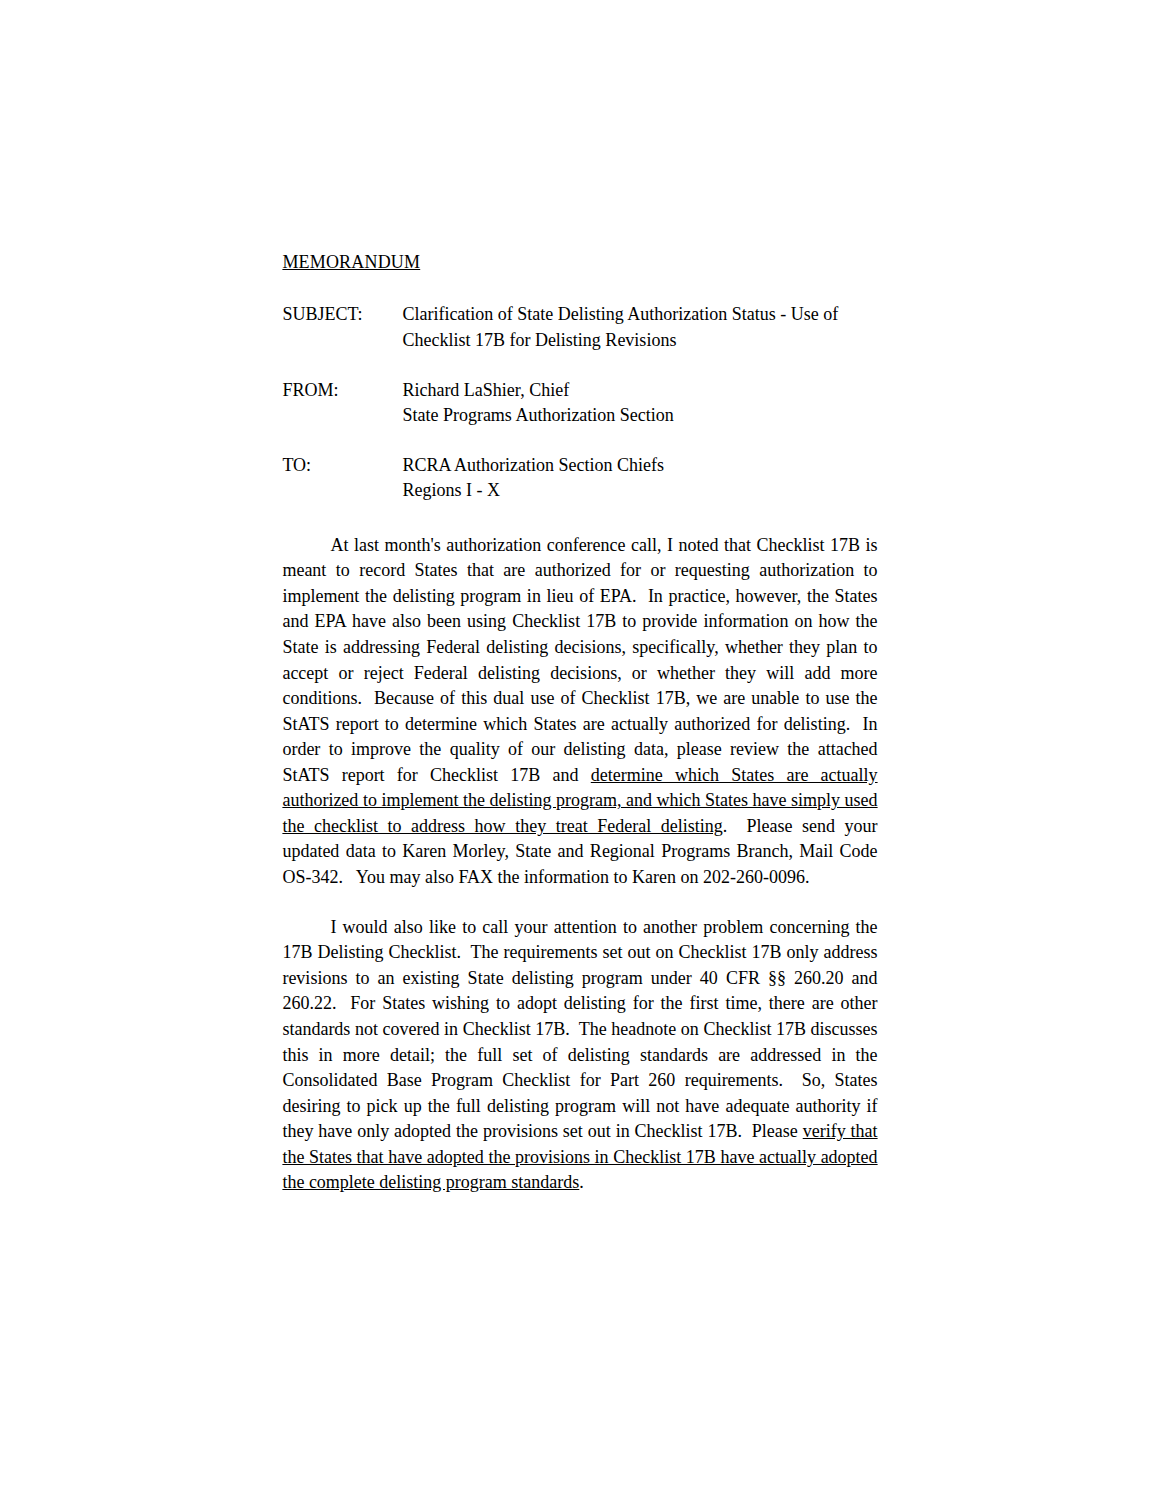MEMORANDUM
| SUBJECT: | Clarification of State Delisting Authorization Status - Use of Checklist 17B for Delisting Revisions |
| FROM: | Richard LaShier, Chief State Programs Authorization Section |
| TO: | RCRA Authorization Section Chiefs Regions I - X |
At last month's authorization conference call, I noted that Checklist 17B is meant to record States that are authorized for or requesting authorization to implement the delisting program in lieu of EPA. In practice, however, the States and EPA have also been using Checklist 17B to provide information on how the State is addressing Federal delisting decisions, specifically, whether they plan to accept or reject Federal delisting decisions, or whether they will add more conditions. Because of this dual use of Checklist 17B, we are unable to use the StATS report to determine which States are actually authorized for delisting. In order to improve the quality of our delisting data, please review the attached StATS report for Checklist 17B and determine which States are actually authorized to implement the delisting program, and which States have simply used the checklist to address how they treat Federal delisting. Please send your updated data to Karen Morley, State and Regional Programs Branch, Mail Code OS-342. You may also FAX the information to Karen on 202-260-0096.
I would also like to call your attention to another problem concerning the 17B Delisting Checklist. The requirements set out on Checklist 17B only address revisions to an existing State delisting program under 40 CFR §§ 260.20 and 260.22. For States wishing to adopt delisting for the first time, there are other standards not covered in Checklist 17B. The headnote on Checklist 17B discusses this in more detail; the full set of delisting standards are addressed in the Consolidated Base Program Checklist for Part 260 requirements. So, States desiring to pick up the full delisting program will not have adequate authority if they have only adopted the provisions set out in Checklist 17B. Please verify that the States that have adopted the provisions in Checklist 17B have actually adopted the complete delisting program standards.